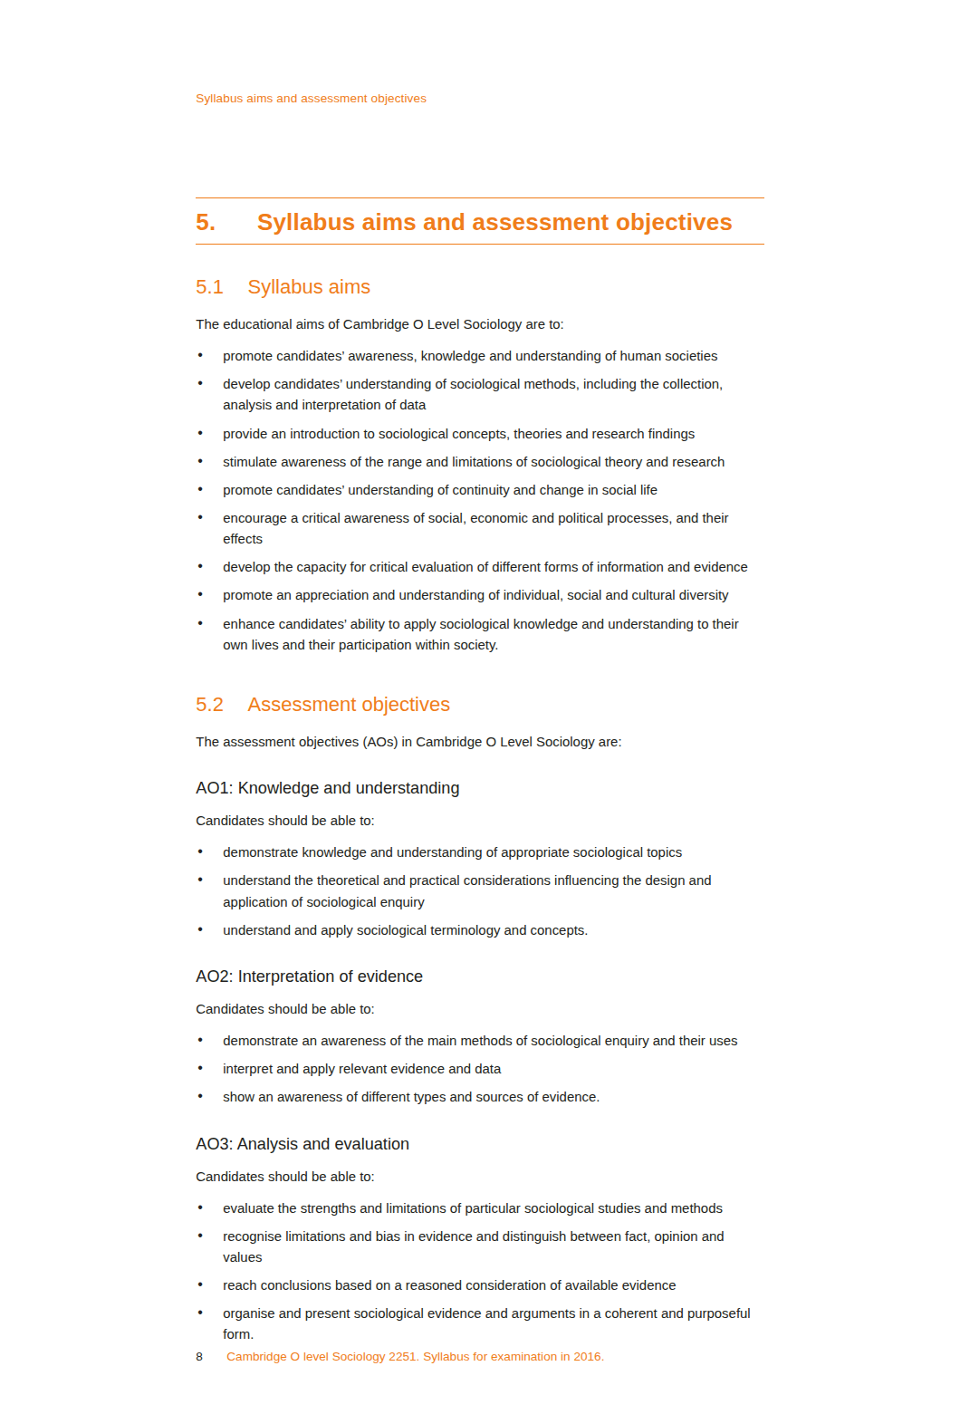Syllabus aims and assessment objectives
5. Syllabus aims and assessment objectives
5.1 Syllabus aims
The educational aims of Cambridge O Level Sociology are to:
promote candidates’ awareness, knowledge and understanding of human societies
develop candidates’ understanding of sociological methods, including the collection, analysis and interpretation of data
provide an introduction to sociological concepts, theories and research findings
stimulate awareness of the range and limitations of sociological theory and research
promote candidates’ understanding of continuity and change in social life
encourage a critical awareness of social, economic and political processes, and their effects
develop the capacity for critical evaluation of different forms of information and evidence
promote an appreciation and understanding of individual, social and cultural diversity
enhance candidates’ ability to apply sociological knowledge and understanding to their own lives and their participation within society.
5.2 Assessment objectives
The assessment objectives (AOs) in Cambridge O Level Sociology are:
AO1: Knowledge and understanding
Candidates should be able to:
demonstrate knowledge and understanding of appropriate sociological topics
understand the theoretical and practical considerations influencing the design and application of sociological enquiry
understand and apply sociological terminology and concepts.
AO2: Interpretation of evidence
Candidates should be able to:
demonstrate an awareness of the main methods of sociological enquiry and their uses
interpret and apply relevant evidence and data
show an awareness of different types and sources of evidence.
AO3: Analysis and evaluation
Candidates should be able to:
evaluate the strengths and limitations of particular sociological studies and methods
recognise limitations and bias in evidence and distinguish between fact, opinion and values
reach conclusions based on a reasoned consideration of available evidence
organise and present sociological evidence and arguments in a coherent and purposeful form.
8 Cambridge O level Sociology 2251. Syllabus for examination in 2016.